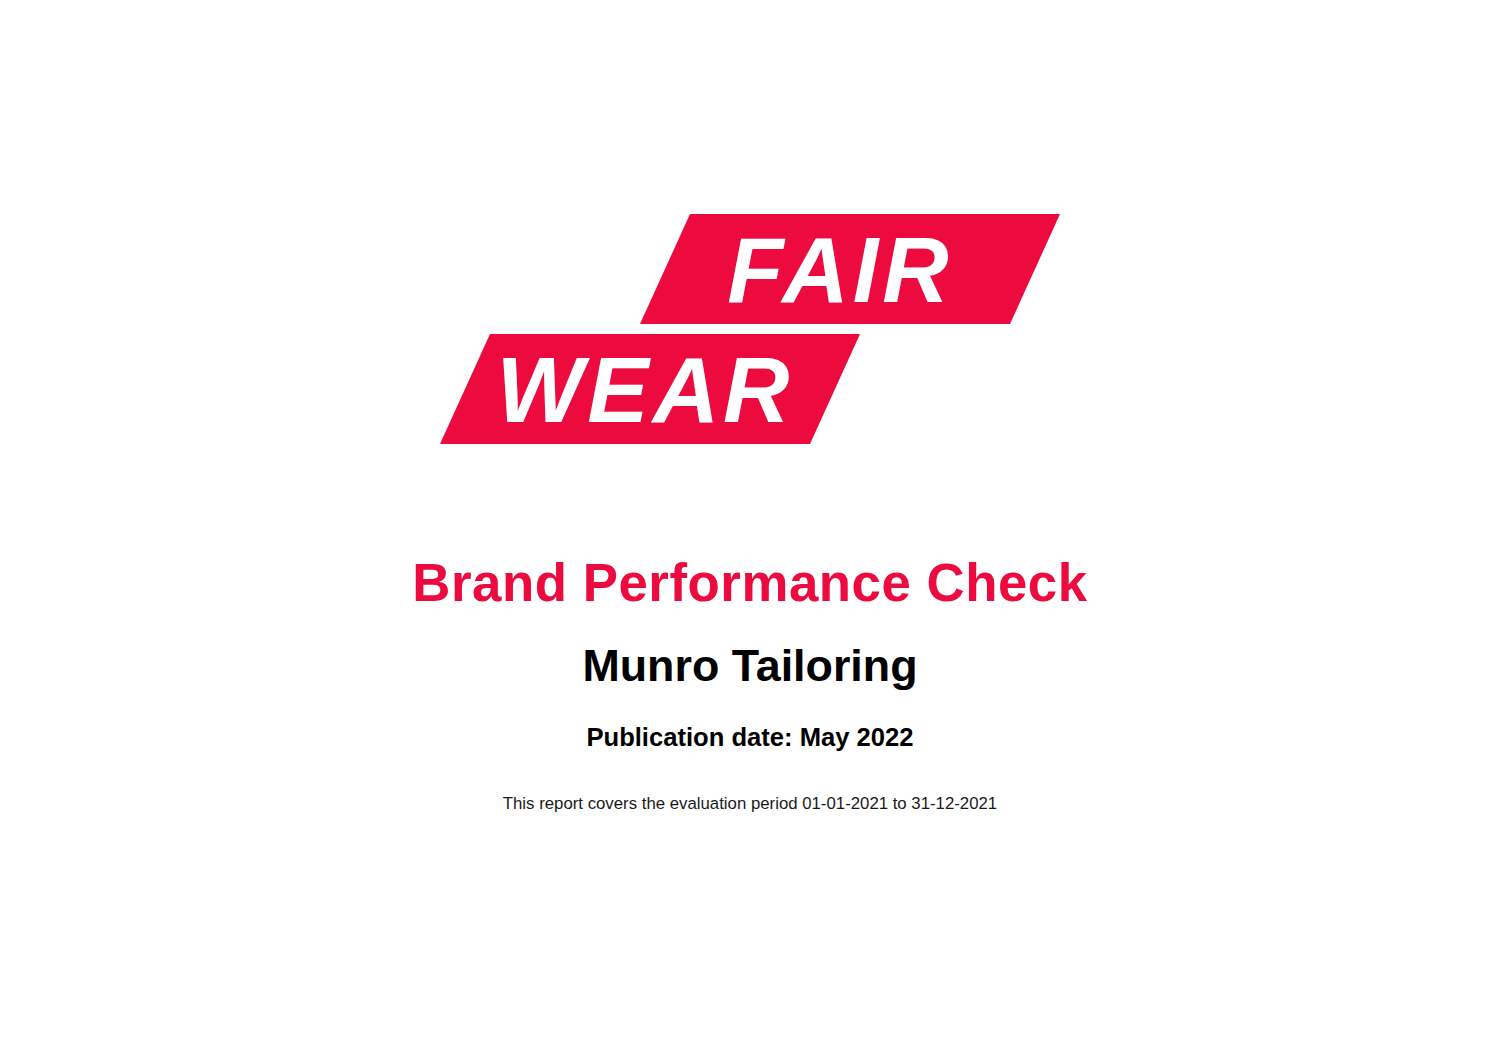FAIR WEAR
Brand Performance Check
Munro Tailoring
Publication date: May 2022
This report covers the evaluation period 01-01-2021 to 31-12-2021